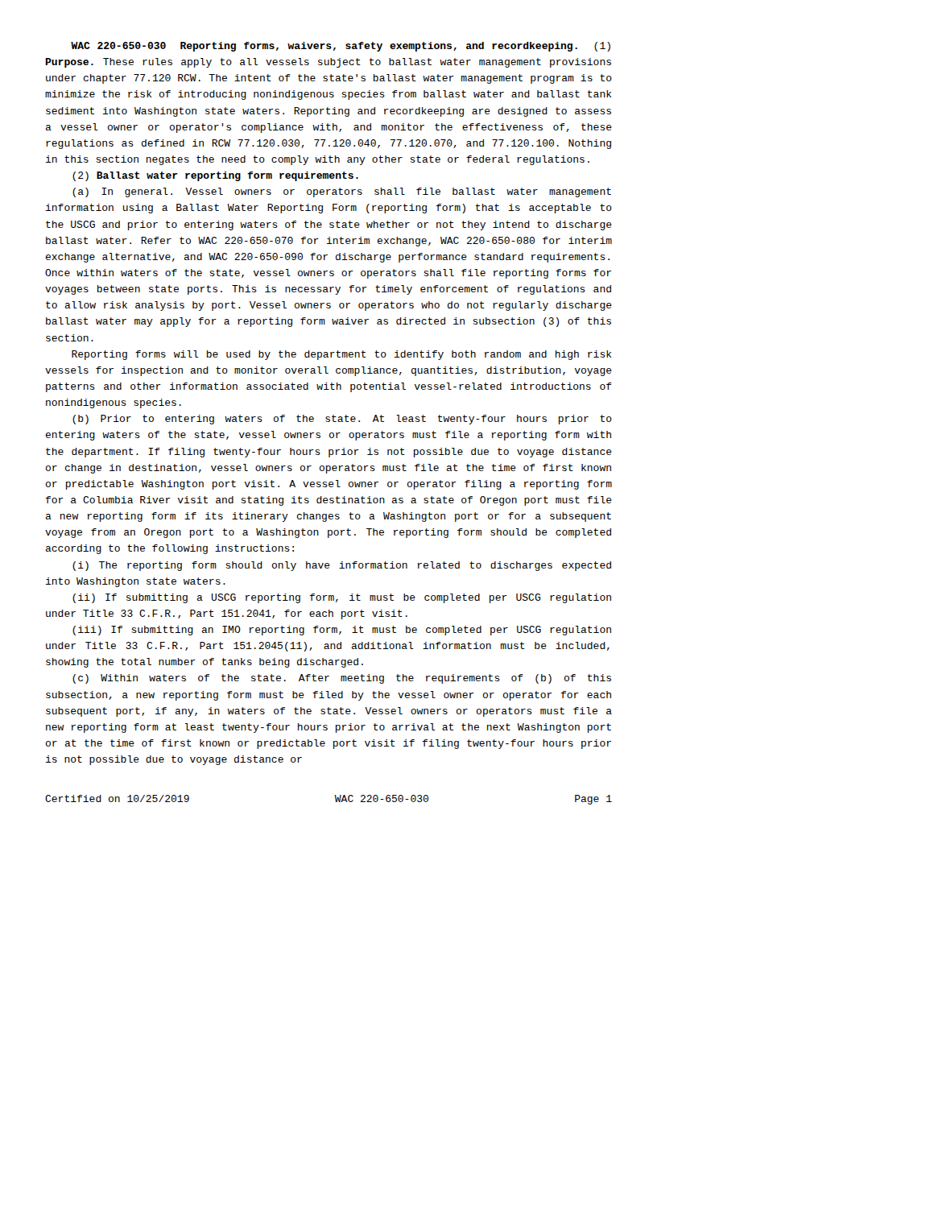WAC 220-650-030 Reporting forms, waivers, safety exemptions, and recordkeeping. (1) Purpose. These rules apply to all vessels subject to ballast water management provisions under chapter 77.120 RCW. The intent of the state's ballast water management program is to minimize the risk of introducing nonindigenous species from ballast water and ballast tank sediment into Washington state waters. Reporting and recordkeeping are designed to assess a vessel owner or operator's compliance with, and monitor the effectiveness of, these regulations as defined in RCW 77.120.030, 77.120.040, 77.120.070, and 77.120.100. Nothing in this section negates the need to comply with any other state or federal regulations.
(2) Ballast water reporting form requirements.
(a) In general. Vessel owners or operators shall file ballast water management information using a Ballast Water Reporting Form (reporting form) that is acceptable to the USCG and prior to entering waters of the state whether or not they intend to discharge ballast water. Refer to WAC 220-650-070 for interim exchange, WAC 220-650-080 for interim exchange alternative, and WAC 220-650-090 for discharge performance standard requirements. Once within waters of the state, vessel owners or operators shall file reporting forms for voyages between state ports. This is necessary for timely enforcement of regulations and to allow risk analysis by port. Vessel owners or operators who do not regularly discharge ballast water may apply for a reporting form waiver as directed in subsection (3) of this section.
Reporting forms will be used by the department to identify both random and high risk vessels for inspection and to monitor overall compliance, quantities, distribution, voyage patterns and other information associated with potential vessel-related introductions of nonindigenous species.
(b) Prior to entering waters of the state. At least twenty-four hours prior to entering waters of the state, vessel owners or operators must file a reporting form with the department. If filing twenty-four hours prior is not possible due to voyage distance or change in destination, vessel owners or operators must file at the time of first known or predictable Washington port visit. A vessel owner or operator filing a reporting form for a Columbia River visit and stating its destination as a state of Oregon port must file a new reporting form if its itinerary changes to a Washington port or for a subsequent voyage from an Oregon port to a Washington port. The reporting form should be completed according to the following instructions:
(i) The reporting form should only have information related to discharges expected into Washington state waters.
(ii) If submitting a USCG reporting form, it must be completed per USCG regulation under Title 33 C.F.R., Part 151.2041, for each port visit.
(iii) If submitting an IMO reporting form, it must be completed per USCG regulation under Title 33 C.F.R., Part 151.2045(11), and additional information must be included, showing the total number of tanks being discharged.
(c) Within waters of the state. After meeting the requirements of (b) of this subsection, a new reporting form must be filed by the vessel owner or operator for each subsequent port, if any, in waters of the state. Vessel owners or operators must file a new reporting form at least twenty-four hours prior to arrival at the next Washington port or at the time of first known or predictable port visit if filing twenty-four hours prior is not possible due to voyage distance or
Certified on 10/25/2019 WAC 220-650-030 Page 1